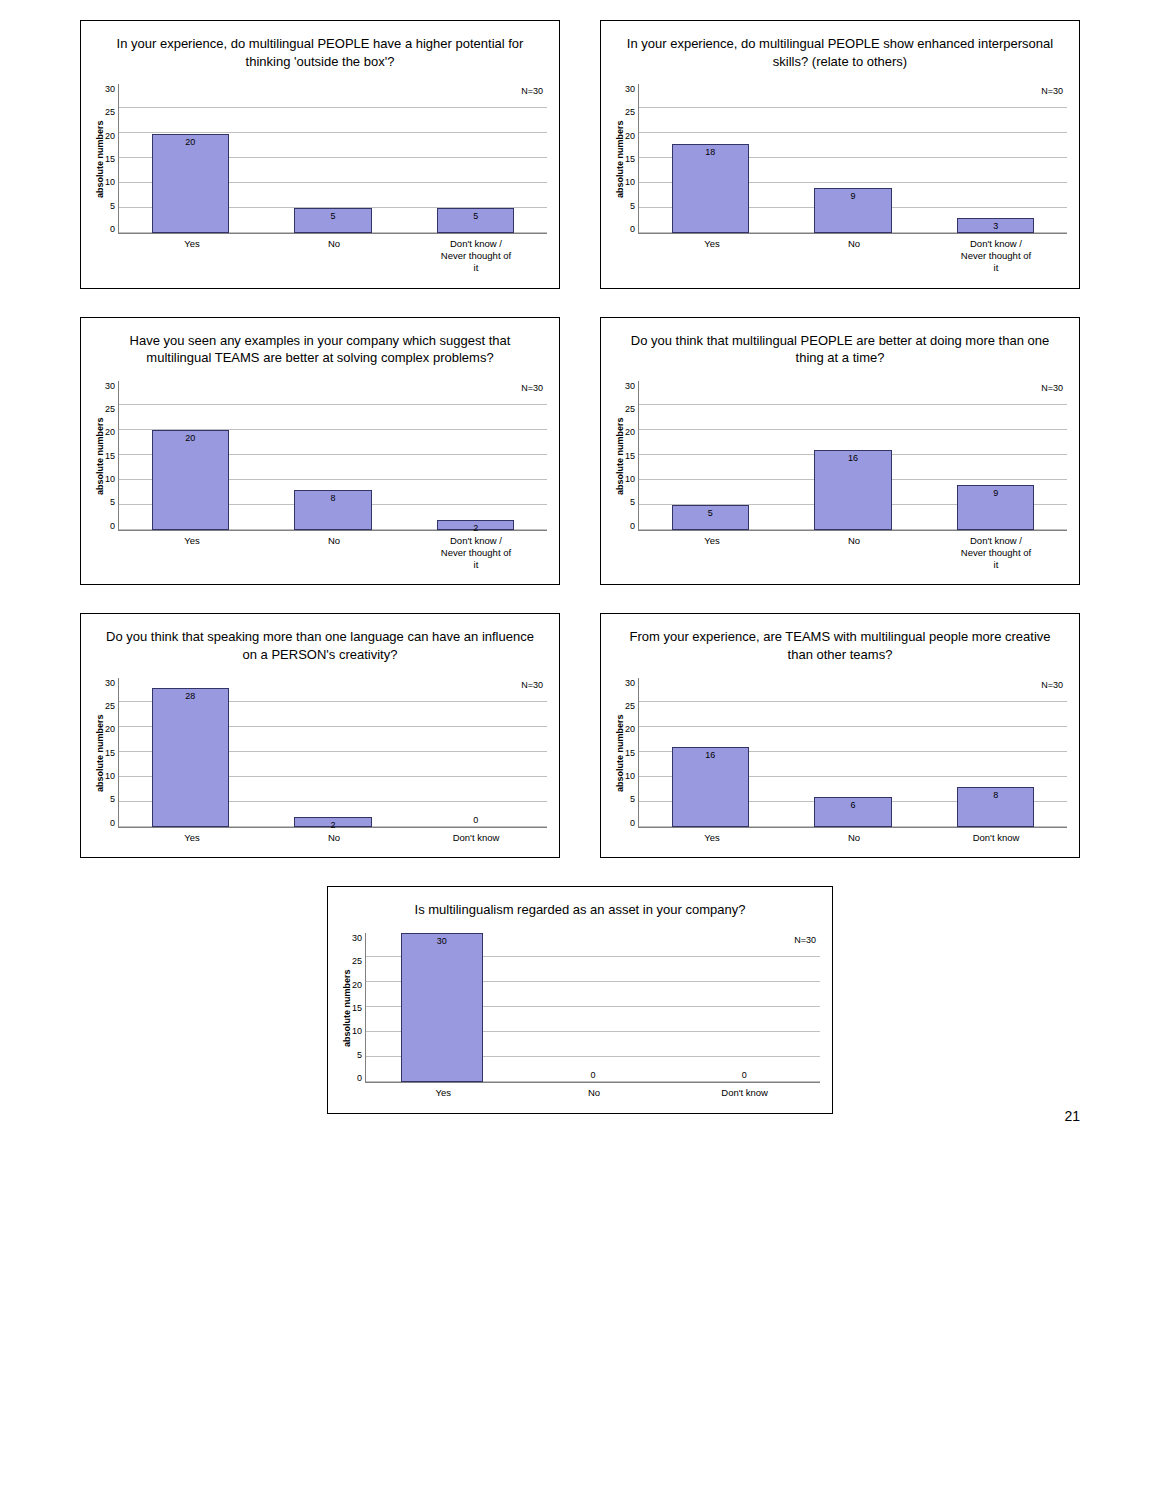In your experience, do multilingual PEOPLE have a higher potential for thinking 'outside the box'?
absolute numbers
30
25
20
15
10
5
0
N=30
20
5
5
Yes
No
Don't know /
Never thought of it
In your experience, do multilingual PEOPLE show enhanced interpersonal skills? (relate to others)
absolute numbers
30
25
20
15
10
5
0
N=30
18
9
3
Yes
No
Don't know /
Never thought of it
Have you seen any examples in your company which suggest that multilingual TEAMS are better at solving complex problems?
absolute numbers
30
25
20
15
10
5
0
N=30
20
8
2
Yes
No
Don't know /
Never thought of it
Do you think that multilingual PEOPLE are better at doing more than one thing at a time?
absolute numbers
30
25
20
15
10
5
0
N=30
5
16
9
Yes
No
Don't know /
Never thought of it
Do you think that speaking more than one language can have an influence on a PERSON's creativity?
absolute numbers
30
25
20
15
10
5
0
N=30
28
2
0
Yes
No
Don't know
From your experience, are TEAMS with multilingual people more creative than other teams?
absolute numbers
30
25
20
15
10
5
0
N=30
16
6
8
Yes
No
Don't know
Is multilingualism regarded as an asset in your company?
absolute numbers
30
25
20
15
10
5
0
N=30
30
0
0
Yes
No
Don't know
21